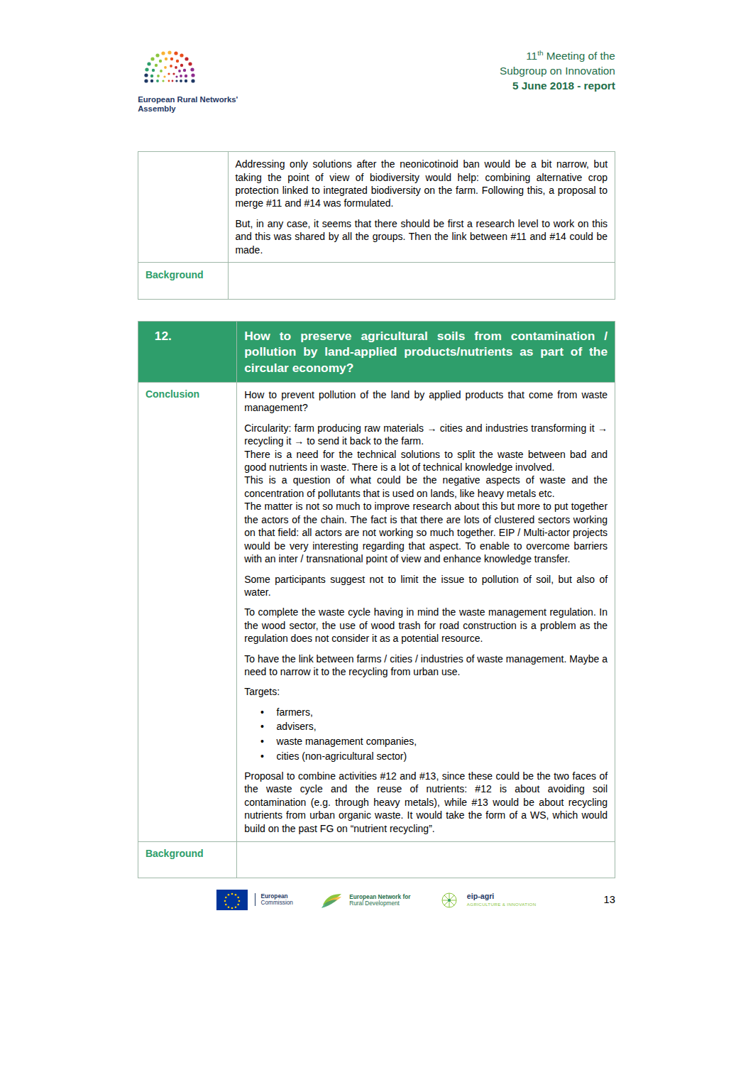European Rural Networks'
Assembly
11th Meeting of the
Subgroup on Innovation
5 June 2018 - report
| | Addressing only solutions after the neonicotinoid ban would be a bit narrow, but taking the point of view of biodiversity would help: combining alternative crop protection linked to integrated biodiversity on the farm. Following this, a proposal to merge #11 and #14 was formulated. But, in any case, it seems that there should be first a research level to work on this and this was shared by all the groups. Then the link between #11 and #14 could be made. |
| Background | |
| 12. | How to preserve agricultural soils from contamination / pollution by land-applied products/nutrients as part of the circular economy? |
| Conclusion | How to prevent pollution of the land by applied products that come from waste management? Circularity: farm producing raw materials → cities and industries transforming it → recycling it → to send it back to the farm. There is a need for the technical solutions to split the waste between bad and good nutrients in waste. There is a lot of technical knowledge involved. This is a question of what could be the negative aspects of waste and the concentration of pollutants that is used on lands, like heavy metals etc. The matter is not so much to improve research about this but more to put together the actors of the chain. The fact is that there are lots of clustered sectors working on that field: all actors are not working so much together. EIP / Multi-actor projects would be very interesting regarding that aspect. To enable to overcome barriers with an inter / transnational point of view and enhance knowledge transfer. Some participants suggest not to limit the issue to pollution of soil, but also of water. To complete the waste cycle having in mind the waste management regulation. In the wood sector, the use of wood trash for road construction is a problem as the regulation does not consider it as a potential resource. To have the link between farms / cities / industries of waste management. Maybe a need to narrow it to the recycling from urban use. Targets: farmers, advisers, waste management companies, cities (non-agricultural sector) Proposal to combine activities #12 and #13, since these could be the two faces of the waste cycle and the reuse of nutrients: #12 is about avoiding soil contamination (e.g. through heavy metals), while #13 would be about recycling nutrients from urban organic waste. It would take the form of a WS, which would build on the past FG on “nutrient recycling”. |
| Background | |
European Commission
European Network for Rural Development
eip-agri AGRICULTURE & INNOVATION
13